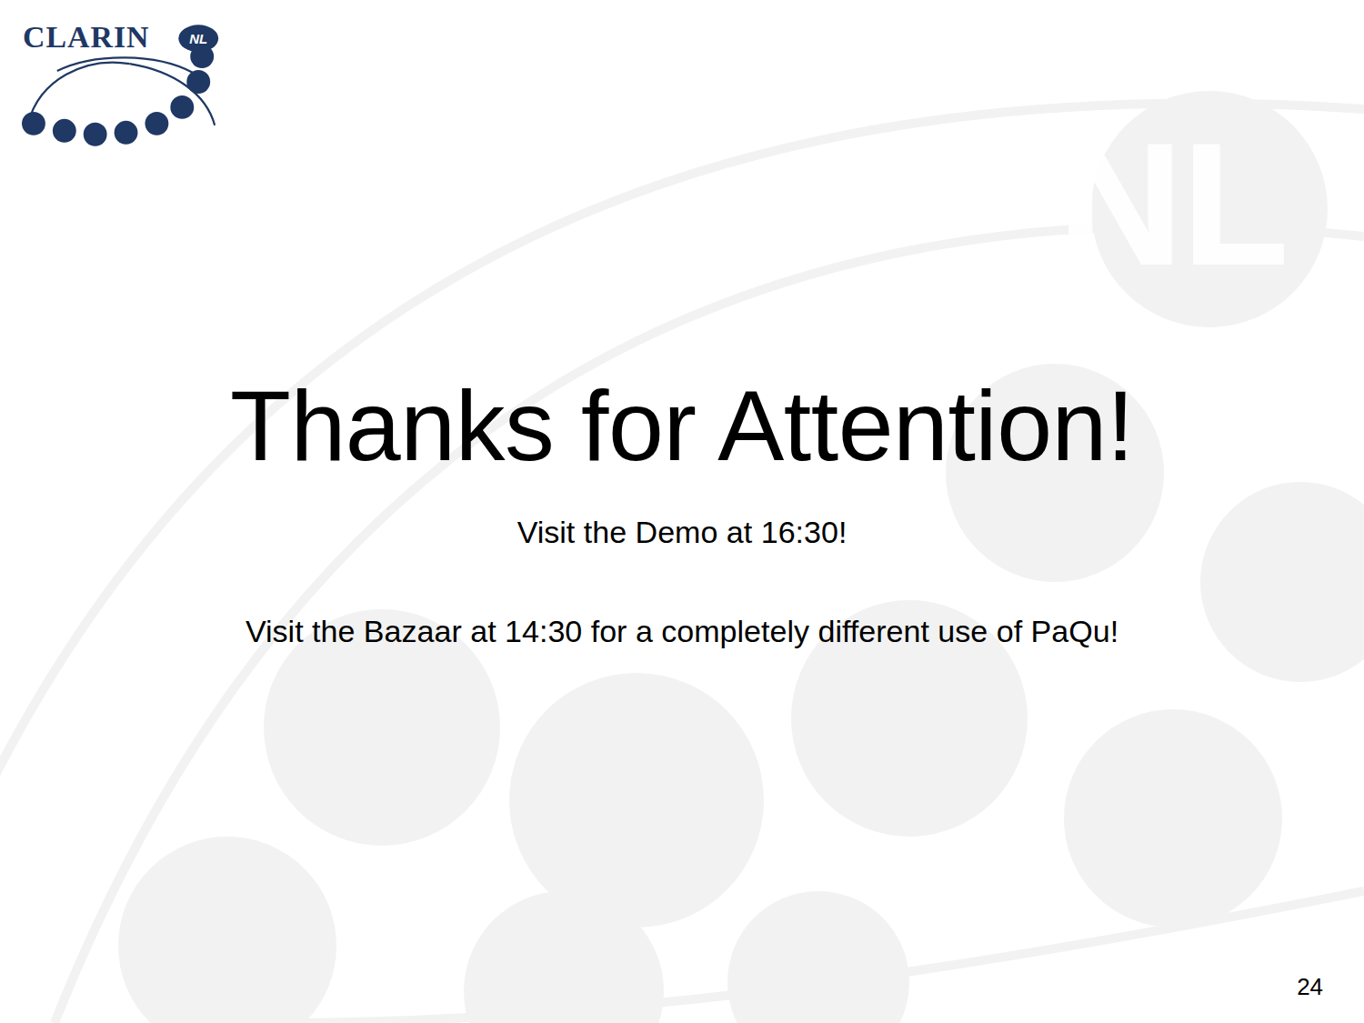NL
CLARIN NL CLARIN NL
Thanks for Attention!
Visit the Demo at 16:30!
Visit the Bazaar at 14:30 for a completely different use of PaQu!
24